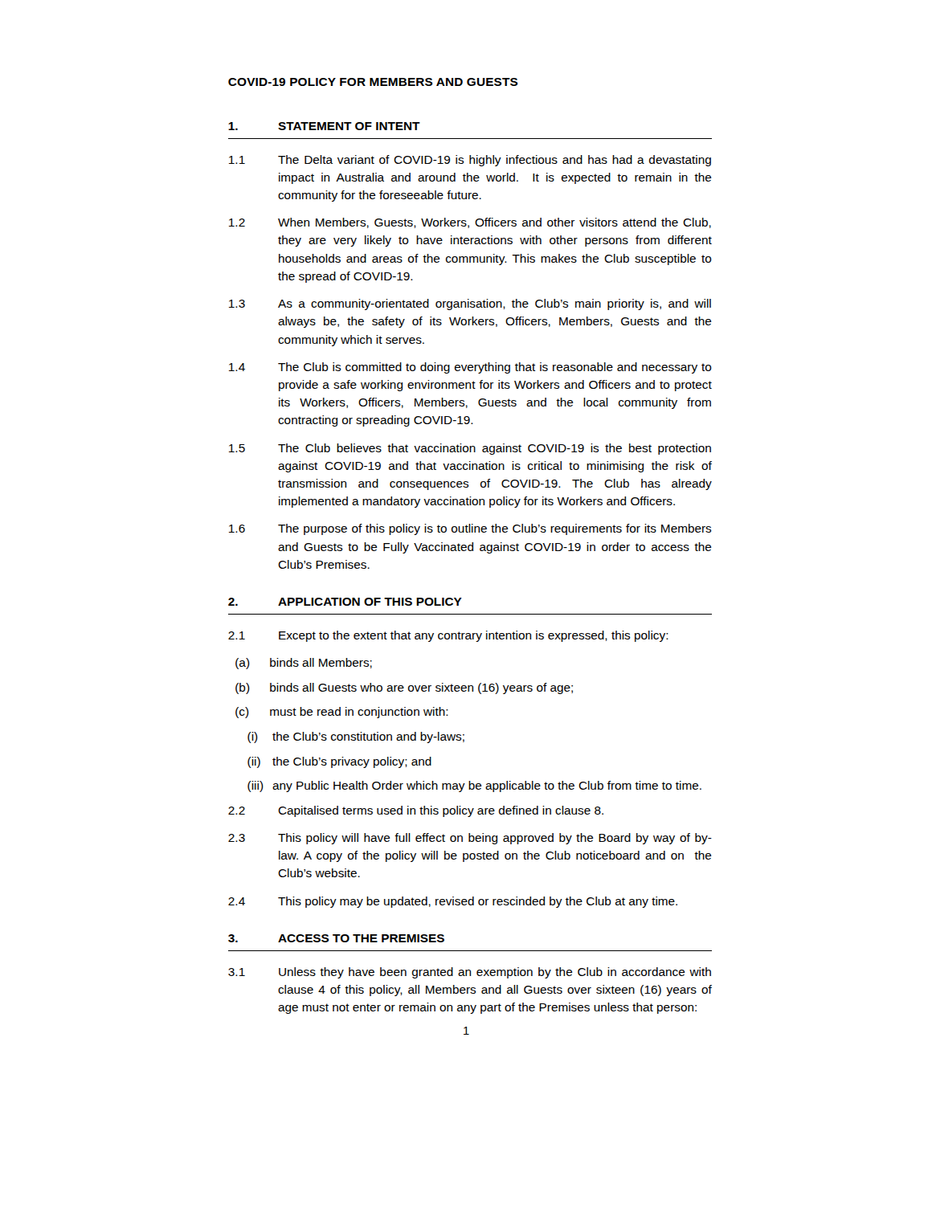COVID-19 POLICY FOR MEMBERS AND GUESTS
1. STATEMENT OF INTENT
1.1 The Delta variant of COVID-19 is highly infectious and has had a devastating impact in Australia and around the world. It is expected to remain in the community for the foreseeable future.
1.2 When Members, Guests, Workers, Officers and other visitors attend the Club, they are very likely to have interactions with other persons from different households and areas of the community. This makes the Club susceptible to the spread of COVID-19.
1.3 As a community-orientated organisation, the Club’s main priority is, and will always be, the safety of its Workers, Officers, Members, Guests and the community which it serves.
1.4 The Club is committed to doing everything that is reasonable and necessary to provide a safe working environment for its Workers and Officers and to protect its Workers, Officers, Members, Guests and the local community from contracting or spreading COVID-19.
1.5 The Club believes that vaccination against COVID-19 is the best protection against COVID-19 and that vaccination is critical to minimising the risk of transmission and consequences of COVID-19. The Club has already implemented a mandatory vaccination policy for its Workers and Officers.
1.6 The purpose of this policy is to outline the Club’s requirements for its Members and Guests to be Fully Vaccinated against COVID-19 in order to access the Club’s Premises.
2. APPLICATION OF THIS POLICY
2.1 Except to the extent that any contrary intention is expressed, this policy:
(a) binds all Members;
(b) binds all Guests who are over sixteen (16) years of age;
(c) must be read in conjunction with:
(i) the Club’s constitution and by-laws;
(ii) the Club’s privacy policy; and
(iii) any Public Health Order which may be applicable to the Club from time to time.
2.2 Capitalised terms used in this policy are defined in clause 8.
2.3 This policy will have full effect on being approved by the Board by way of by-law. A copy of the policy will be posted on the Club noticeboard and on the Club’s website.
2.4 This policy may be updated, revised or rescinded by the Club at any time.
3. ACCESS TO THE PREMISES
3.1 Unless they have been granted an exemption by the Club in accordance with clause 4 of this policy, all Members and all Guests over sixteen (16) years of age must not enter or remain on any part of the Premises unless that person:
1